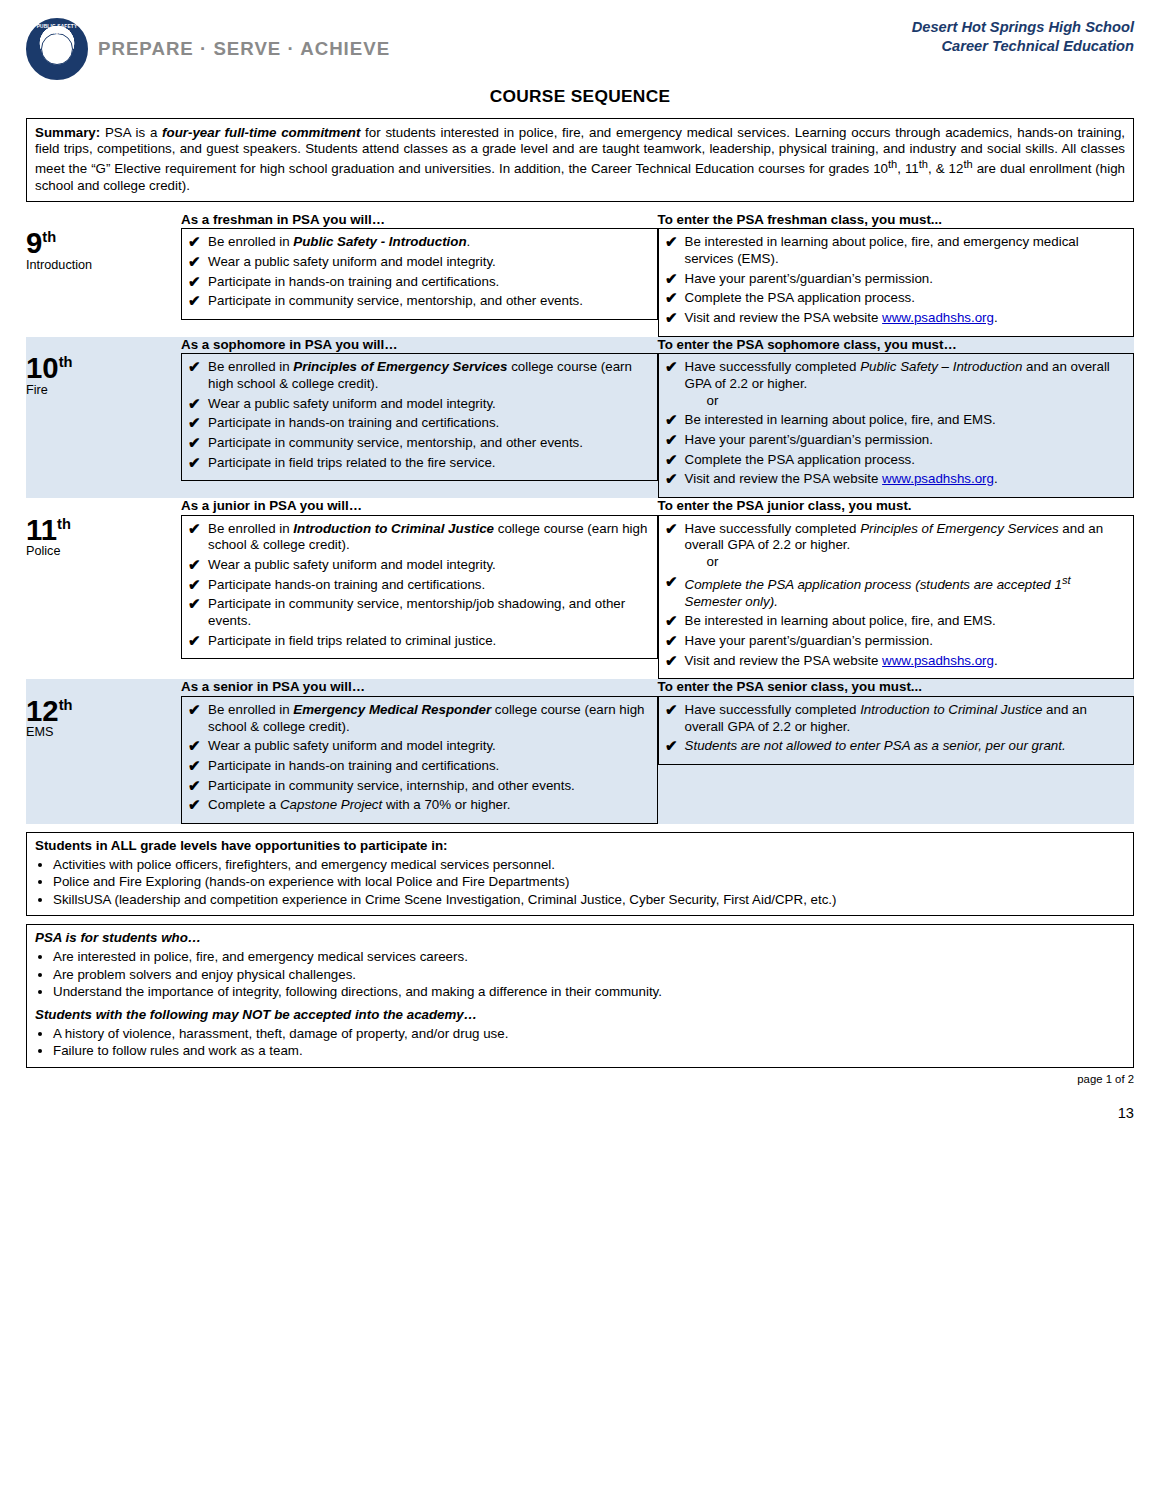PREPARE · SERVE · ACHIEVE
Desert Hot Springs High School
Career Technical Education
COURSE SEQUENCE
Summary: PSA is a four-year full-time commitment for students interested in police, fire, and emergency medical services. Learning occurs through academics, hands-on training, field trips, competitions, and guest speakers. Students attend classes as a grade level and are taught teamwork, leadership, physical training, and industry and social skills. All classes meet the “G” Elective requirement for high school graduation and universities. In addition, the Career Technical Education courses for grades 10th, 11th, & 12th are dual enrollment (high school and college credit).
| | As a freshman in PSA you will… | To enter the PSA freshman class, you must... |
| 9 th Introduction | Be enrolled in Public Safety - Introduction . Wear a public safety uniform and model integrity. Participate in hands-on training and certifications. Participate in community service, mentorship, and other events. | Be interested in learning about police, fire, and emergency medical services (EMS). Have your parent’s/guardian’s permission. Complete the PSA application process. Visit and review the PSA website www.psadhshs.org . |
| | As a sophomore in PSA you will… | To enter the PSA sophomore class, you must… |
| 10 th Fire | Be enrolled in Principles of Emergency Services college course (earn high school & college credit). Wear a public safety uniform and model integrity. Participate in hands-on training and certifications. Participate in community service, mentorship, and other events. Participate in field trips related to the fire service. | Have successfully completed Public Safety – Introduction and an overall GPA of 2.2 or higher. or Be interested in learning about police, fire, and EMS. Have your parent’s/guardian’s permission. Complete the PSA application process. Visit and review the PSA website www.psadhshs.org . |
| | As a junior in PSA you will… | To enter the PSA junior class, you must. |
| 11 th Police | Be enrolled in Introduction to Criminal Justice college course (earn high school & college credit). Wear a public safety uniform and model integrity. Participate hands-on training and certifications. Participate in community service, mentorship/job shadowing, and other events. Participate in field trips related to criminal justice. | Have successfully completed Principles of Emergency Services and an overall GPA of 2.2 or higher. or Complete the PSA application process (students are accepted 1 st Semester only). Be interested in learning about police, fire, and EMS. Have your parent’s/guardian’s permission. Visit and review the PSA website www.psadhshs.org . |
| | As a senior in PSA you will… | To enter the PSA senior class, you must... |
| 12 th EMS | Be enrolled in Emergency Medical Responder college course (earn high school & college credit). Wear a public safety uniform and model integrity. Participate in hands-on training and certifications. Participate in community service, internship, and other events. Complete a Capstone Project with a 70% or higher. | Have successfully completed Introduction to Criminal Justice and an overall GPA of 2.2 or higher. Students are not allowed to enter PSA as a senior, per our grant. |
Students in ALL grade levels have opportunities to participate in:
Activities with police officers, firefighters, and emergency medical services personnel.
Police and Fire Exploring (hands-on experience with local Police and Fire Departments)
SkillsUSA (leadership and competition experience in Crime Scene Investigation, Criminal Justice, Cyber Security, First Aid/CPR, etc.)
PSA is for students who…
Are interested in police, fire, and emergency medical services careers.
Are problem solvers and enjoy physical challenges.
Understand the importance of integrity, following directions, and making a difference in their community.
Students with the following may NOT be accepted into the academy…
A history of violence, harassment, theft, damage of property, and/or drug use.
Failure to follow rules and work as a team.
page 1 of 2
13